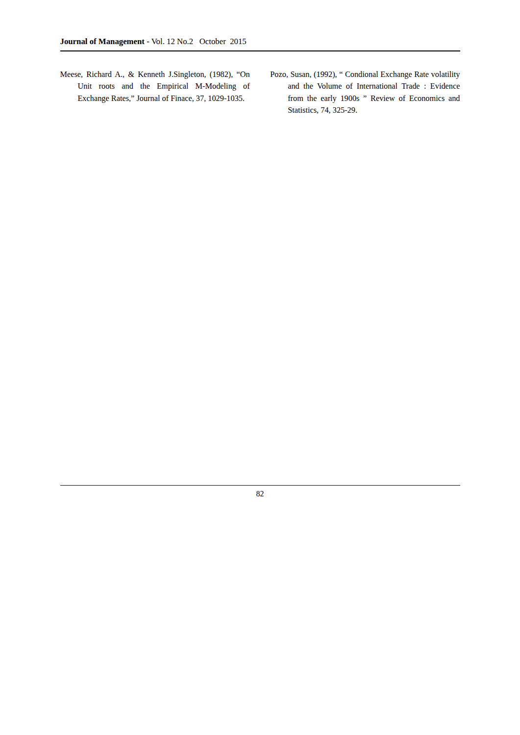Journal of Management - Vol. 12 No.2 October 2015
Meese, Richard A., & Kenneth J.Singleton, (1982), “On Unit roots and the Empirical M-Modeling of Exchange Rates,” Journal of Finace, 37, 1029-1035.
Pozo, Susan, (1992), “ Condional Exchange Rate volatility and the Volume of International Trade : Evidence from the early 1900s ” Review of Economics and Statistics, 74, 325-29.
82